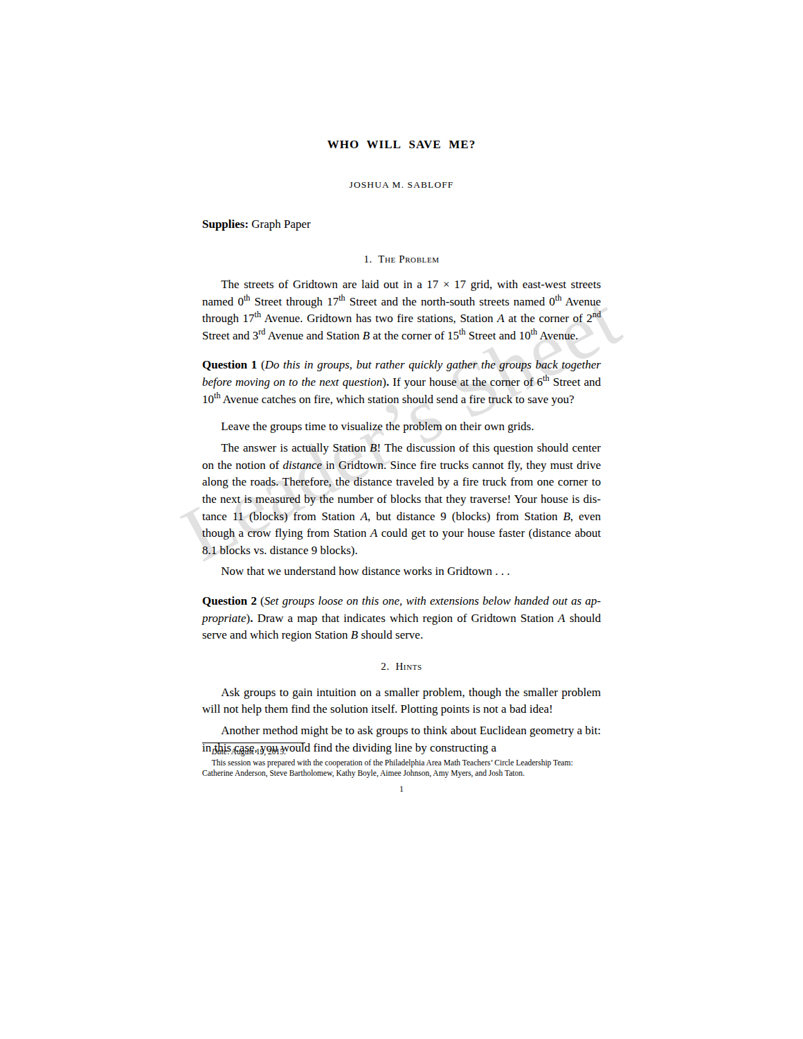Leader’s Sheet
WHO WILL SAVE ME?
JOSHUA M. SABLOFF
Supplies: Graph Paper
1. The Problem
The streets of Gridtown are laid out in a 17 × 17 grid, with east-west streets named 0th Street through 17th Street and the north-south streets named 0th Avenue through 17th Avenue. Gridtown has two fire stations, Station A at the corner of 2nd Street and 3rd Avenue and Station B at the corner of 15th Street and 10th Avenue.
Question 1 (Do this in groups, but rather quickly gather the groups back together before moving on to the next question). If your house at the corner of 6th Street and 10th Avenue catches on fire, which station should send a fire truck to save you?
Leave the groups time to visualize the problem on their own grids.
The answer is actually Station B! The discussion of this question should center on the notion of distance in Gridtown. Since fire trucks cannot fly, they must drive along the roads. Therefore, the distance traveled by a fire truck from one corner to the next is measured by the number of blocks that they traverse! Your house is distance 11 (blocks) from Station A, but distance 9 (blocks) from Station B, even though a crow flying from Station A could get to your house faster (distance about 8.1 blocks vs. distance 9 blocks).
Now that we understand how distance works in Gridtown . . .
Question 2 (Set groups loose on this one, with extensions below handed out as appropriate). Draw a map that indicates which region of Gridtown Station A should serve and which region Station B should serve.
2. Hints
Ask groups to gain intuition on a smaller problem, though the smaller problem will not help them find the solution itself. Plotting points is not a bad idea!
Another method might be to ask groups to think about Euclidean geometry a bit: in this case, you would find the dividing line by constructing a
Date: August 19, 2015.
This session was prepared with the cooperation of the Philadelphia Area Math Teachers’ Circle Leadership Team: Catherine Anderson, Steve Bartholomew, Kathy Boyle, Aimee Johnson, Amy Myers, and Josh Taton.
1